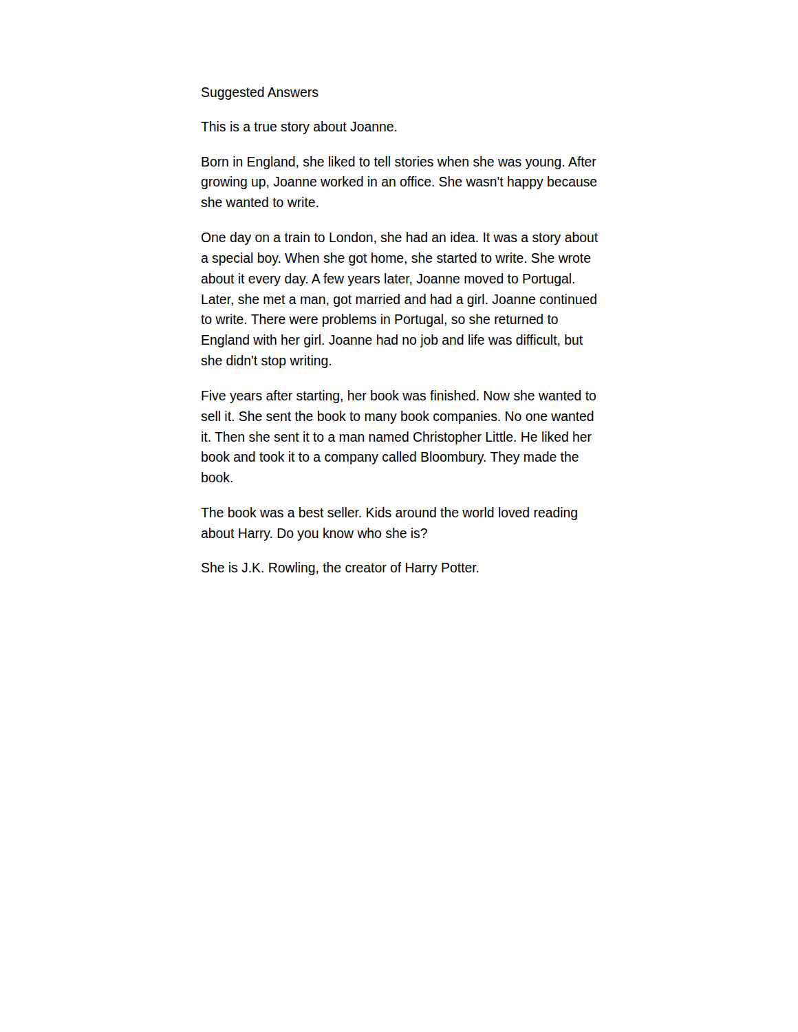Suggested Answers
This is a true story about Joanne.
Born in England, she liked to tell stories when she was young. After growing up, Joanne worked in an office. She wasn't happy because she wanted to write.
One day on a train to London, she had an idea. It was a story about a special boy. When she got home, she started to write. She wrote about it every day. A few years later, Joanne moved to Portugal. Later, she met a man, got married and had a girl. Joanne continued to write. There were problems in Portugal, so she returned to England with her girl. Joanne had no job and life was difficult, but she didn't stop writing.
Five years after starting, her book was finished. Now she wanted to sell it. She sent the book to many book companies. No one wanted it. Then she sent it to a man named Christopher Little. He liked her book and took it to a company called Bloombury. They made the book.
The book was a best seller. Kids around the world loved reading about Harry. Do you know who she is?
She is J.K. Rowling, the creator of Harry Potter.